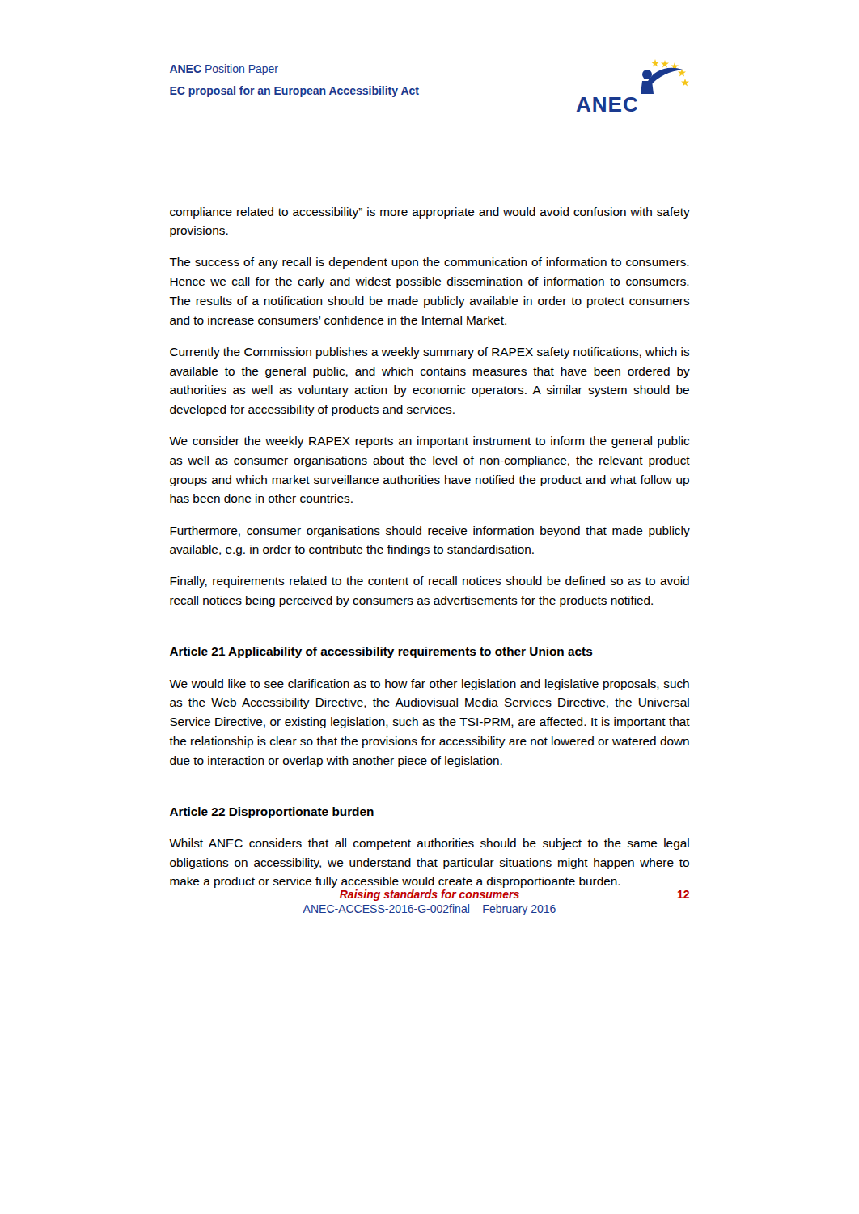ANEC Position Paper
EC proposal for an European Accessibility Act
ANEC
compliance related to accessibility” is more appropriate and would avoid confusion with safety provisions.
The success of any recall is dependent upon the communication of information to consumers. Hence we call for the early and widest possible dissemination of information to consumers. The results of a notification should be made publicly available in order to protect consumers and to increase consumers’ confidence in the Internal Market.
Currently the Commission publishes a weekly summary of RAPEX safety notifications, which is available to the general public, and which contains measures that have been ordered by authorities as well as voluntary action by economic operators. A similar system should be developed for accessibility of products and services.
We consider the weekly RAPEX reports an important instrument to inform the general public as well as consumer organisations about the level of non-compliance, the relevant product groups and which market surveillance authorities have notified the product and what follow up has been done in other countries.
Furthermore, consumer organisations should receive information beyond that made publicly available, e.g. in order to contribute the findings to standardisation.
Finally, requirements related to the content of recall notices should be defined so as to avoid recall notices being perceived by consumers as advertisements for the products notified.
Article 21 Applicability of accessibility requirements to other Union acts
We would like to see clarification as to how far other legislation and legislative proposals, such as the Web Accessibility Directive, the Audiovisual Media Services Directive, the Universal Service Directive, or existing legislation, such as the TSI-PRM, are affected. It is important that the relationship is clear so that the provisions for accessibility are not lowered or watered down due to interaction or overlap with another piece of legislation.
Article 22 Disproportionate burden
Whilst ANEC considers that all competent authorities should be subject to the same legal obligations on accessibility, we understand that particular situations might happen where to make a product or service fully accessible would create a disproportioante burden.
Raising standards for consumers 12
ANEC-ACCESS-2016-G-002final – February 2016